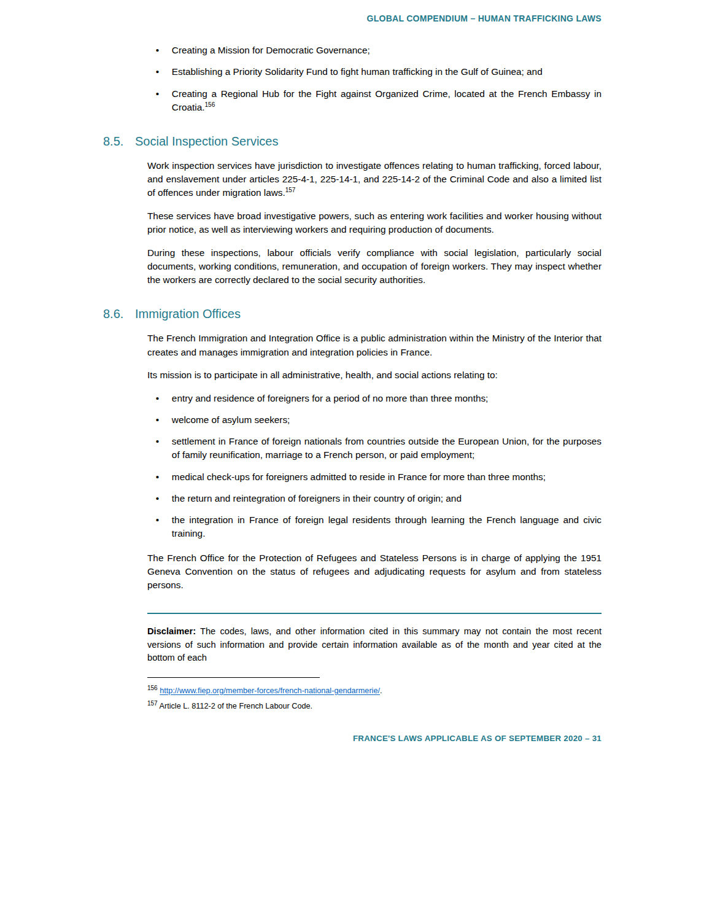GLOBAL COMPENDIUM – HUMAN TRAFFICKING LAWS
Creating a Mission for Democratic Governance;
Establishing a Priority Solidarity Fund to fight human trafficking in the Gulf of Guinea; and
Creating a Regional Hub for the Fight against Organized Crime, located at the French Embassy in Croatia.156
8.5. Social Inspection Services
Work inspection services have jurisdiction to investigate offences relating to human trafficking, forced labour, and enslavement under articles 225-4-1, 225-14-1, and 225-14-2 of the Criminal Code and also a limited list of offences under migration laws.157
These services have broad investigative powers, such as entering work facilities and worker housing without prior notice, as well as interviewing workers and requiring production of documents.
During these inspections, labour officials verify compliance with social legislation, particularly social documents, working conditions, remuneration, and occupation of foreign workers. They may inspect whether the workers are correctly declared to the social security authorities.
8.6. Immigration Offices
The French Immigration and Integration Office is a public administration within the Ministry of the Interior that creates and manages immigration and integration policies in France.
Its mission is to participate in all administrative, health, and social actions relating to:
entry and residence of foreigners for a period of no more than three months;
welcome of asylum seekers;
settlement in France of foreign nationals from countries outside the European Union, for the purposes of family reunification, marriage to a French person, or paid employment;
medical check-ups for foreigners admitted to reside in France for more than three months;
the return and reintegration of foreigners in their country of origin; and
the integration in France of foreign legal residents through learning the French language and civic training.
The French Office for the Protection of Refugees and Stateless Persons is in charge of applying the 1951 Geneva Convention on the status of refugees and adjudicating requests for asylum and from stateless persons.
Disclaimer: The codes, laws, and other information cited in this summary may not contain the most recent versions of such information and provide certain information available as of the month and year cited at the bottom of each
156 http://www.fiep.org/member-forces/french-national-gendarmerie/.
157 Article L. 8112-2 of the French Labour Code.
FRANCE'S LAWS APPLICABLE AS OF SEPTEMBER 2020 – 31